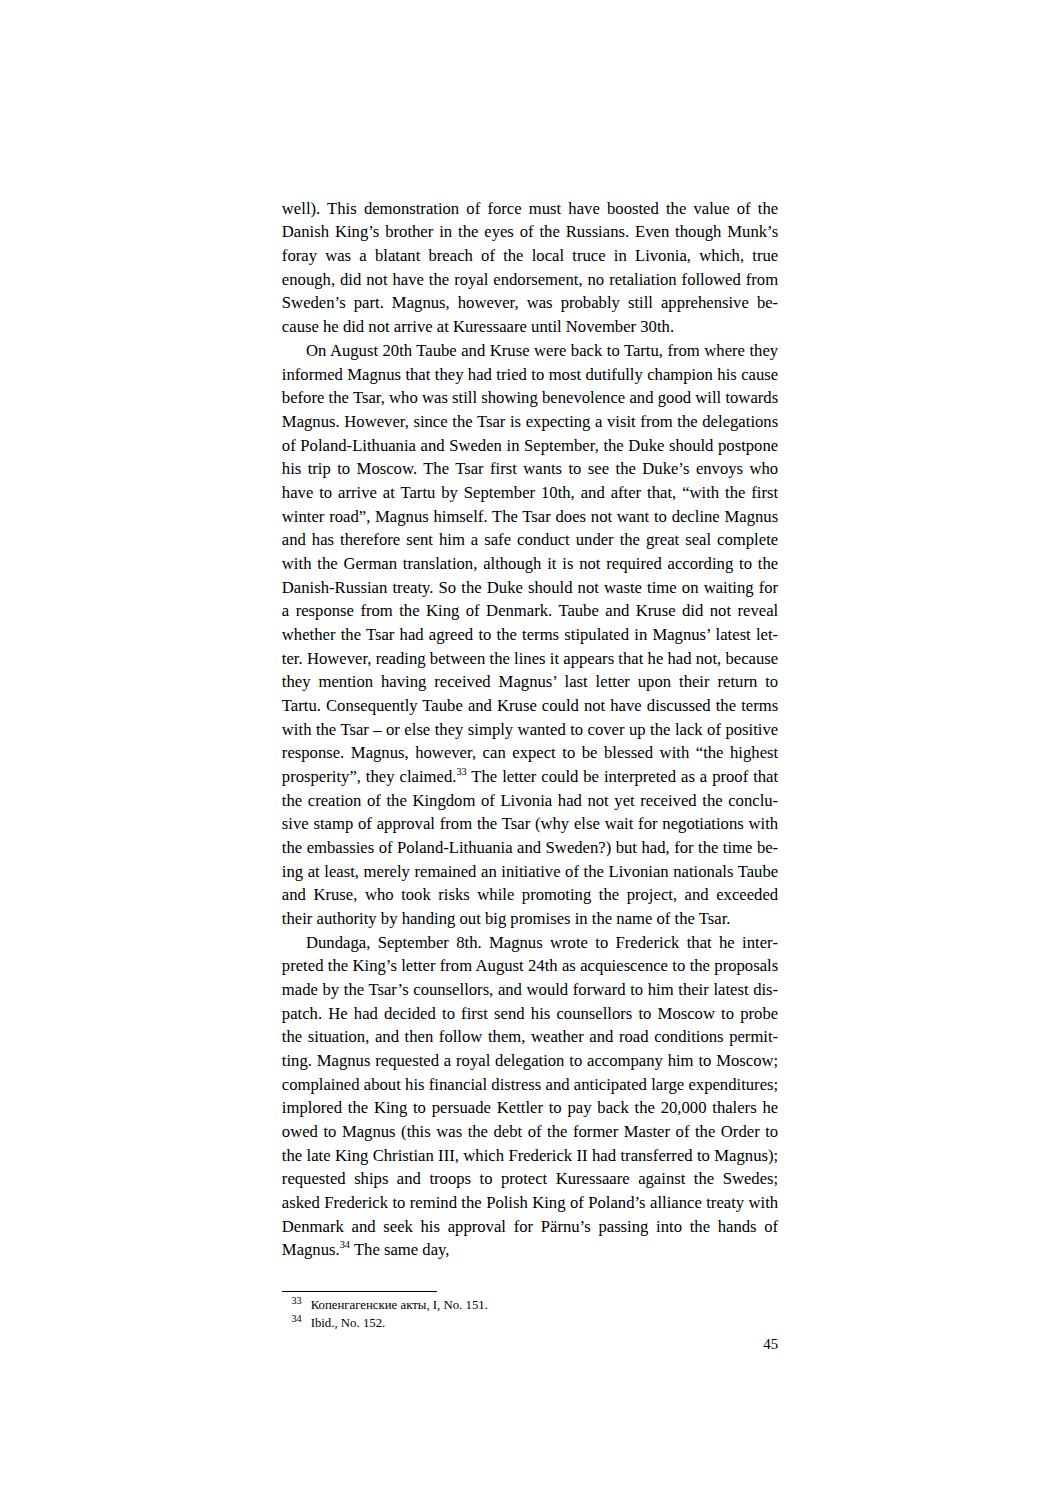well). This demonstration of force must have boosted the value of the Danish King’s brother in the eyes of the Russians. Even though Munk’s foray was a blatant breach of the local truce in Livonia, which, true enough, did not have the royal endorsement, no retaliation followed from Sweden’s part. Magnus, however, was probably still apprehensive because he did not arrive at Kuressaare until November 30th.
On August 20th Taube and Kruse were back to Tartu, from where they informed Magnus that they had tried to most dutifully champion his cause before the Tsar, who was still showing benevolence and good will towards Magnus. However, since the Tsar is expecting a visit from the delegations of Poland-Lithuania and Sweden in September, the Duke should postpone his trip to Moscow. The Tsar first wants to see the Duke’s envoys who have to arrive at Tartu by September 10th, and after that, “with the first winter road”, Magnus himself. The Tsar does not want to decline Magnus and has therefore sent him a safe conduct under the great seal complete with the German translation, although it is not required according to the Danish-Russian treaty. So the Duke should not waste time on waiting for a response from the King of Denmark. Taube and Kruse did not reveal whether the Tsar had agreed to the terms stipulated in Magnus’ latest letter. However, reading between the lines it appears that he had not, because they mention having received Magnus’ last letter upon their return to Tartu. Consequently Taube and Kruse could not have discussed the terms with the Tsar – or else they simply wanted to cover up the lack of positive response. Magnus, however, can expect to be blessed with “the highest prosperity”, they claimed.33 The letter could be interpreted as a proof that the creation of the Kingdom of Livonia had not yet received the conclusive stamp of approval from the Tsar (why else wait for negotiations with the embassies of Poland-Lithuania and Sweden?) but had, for the time being at least, merely remained an initiative of the Livonian nationals Taube and Kruse, who took risks while promoting the project, and exceeded their authority by handing out big promises in the name of the Tsar.
Dundaga, September 8th. Magnus wrote to Frederick that he interpreted the King’s letter from August 24th as acquiescence to the proposals made by the Tsar’s counsellors, and would forward to him their latest dispatch. He had decided to first send his counsellors to Moscow to probe the situation, and then follow them, weather and road conditions permitting. Magnus requested a royal delegation to accompany him to Moscow; complained about his financial distress and anticipated large expenditures; implored the King to persuade Kettler to pay back the 20,000 thalers he owed to Magnus (this was the debt of the former Master of the Order to the late King Christian III, which Frederick II had transferred to Magnus); requested ships and troops to protect Kuressaare against the Swedes; asked Frederick to remind the Polish King of Poland’s alliance treaty with Denmark and seek his approval for Pärnu’s passing into the hands of Magnus.34 The same day,
33
Копенгагенские акты, I, No. 151.
34
Ibid., No. 152.
45